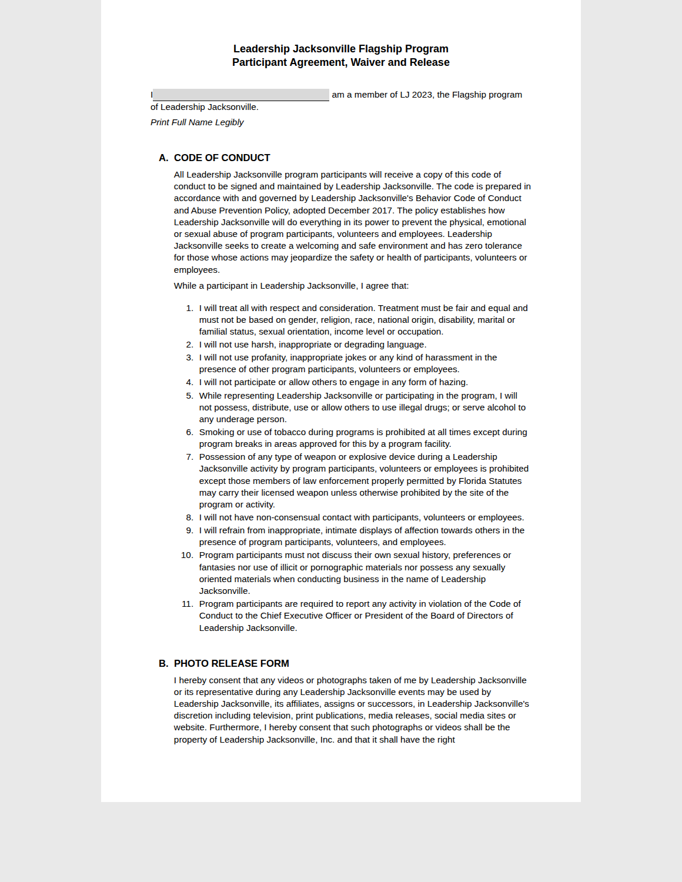Leadership Jacksonville Flagship Program
Participant Agreement, Waiver and Release
I am a member of LJ 2023, the Flagship program of Leadership Jacksonville.
Print Full Name Legibly
A. CODE OF CONDUCT
All Leadership Jacksonville program participants will receive a copy of this code of conduct to be signed and maintained by Leadership Jacksonville. The code is prepared in accordance with and governed by Leadership Jacksonville's Behavior Code of Conduct and Abuse Prevention Policy, adopted December 2017. The policy establishes how Leadership Jacksonville will do everything in its power to prevent the physical, emotional or sexual abuse of program participants, volunteers and employees. Leadership Jacksonville seeks to create a welcoming and safe environment and has zero tolerance for those whose actions may jeopardize the safety or health of participants, volunteers or employees.
While a participant in Leadership Jacksonville, I agree that:
I will treat all with respect and consideration. Treatment must be fair and equal and must not be based on gender, religion, race, national origin, disability, marital or familial status, sexual orientation, income level or occupation.
I will not use harsh, inappropriate or degrading language.
I will not use profanity, inappropriate jokes or any kind of harassment in the presence of other program participants, volunteers or employees.
I will not participate or allow others to engage in any form of hazing.
While representing Leadership Jacksonville or participating in the program, I will not possess, distribute, use or allow others to use illegal drugs; or serve alcohol to any underage person.
Smoking or use of tobacco during programs is prohibited at all times except during program breaks in areas approved for this by a program facility.
Possession of any type of weapon or explosive device during a Leadership Jacksonville activity by program participants, volunteers or employees is prohibited except those members of law enforcement properly permitted by Florida Statutes may carry their licensed weapon unless otherwise prohibited by the site of the program or activity.
I will not have non-consensual contact with participants, volunteers or employees.
I will refrain from inappropriate, intimate displays of affection towards others in the presence of program participants, volunteers, and employees.
Program participants must not discuss their own sexual history, preferences or fantasies nor use of illicit or pornographic materials nor possess any sexually oriented materials when conducting business in the name of Leadership Jacksonville.
Program participants are required to report any activity in violation of the Code of Conduct to the Chief Executive Officer or President of the Board of Directors of Leadership Jacksonville.
B. PHOTO RELEASE FORM
I hereby consent that any videos or photographs taken of me by Leadership Jacksonville
or its representative during any Leadership Jacksonville events may be used by Leadership Jacksonville, its affiliates, assigns or successors, in Leadership Jacksonville's discretion including television, print publications, media releases, social media sites or website. Furthermore, I hereby consent that such photographs or videos shall be the property of Leadership Jacksonville, Inc. and that it shall have the right